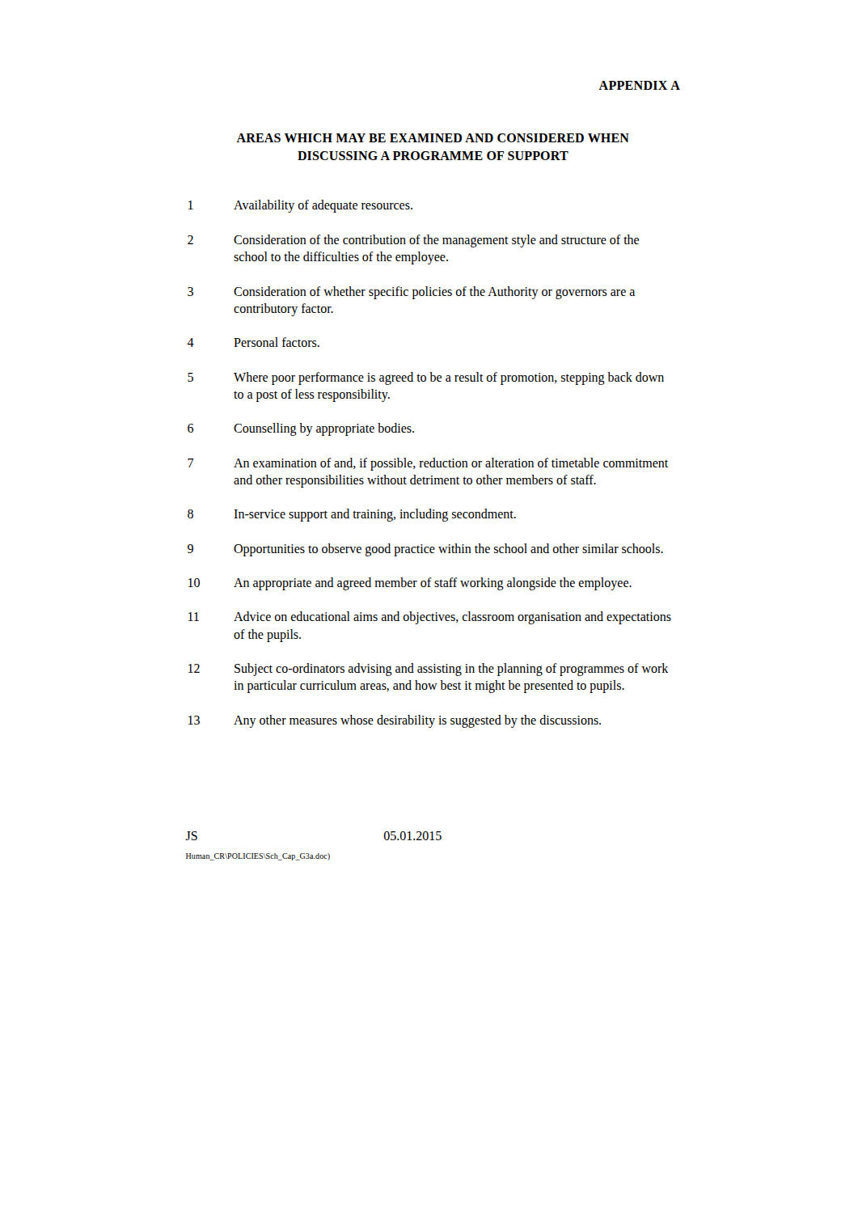APPENDIX A
AREAS WHICH MAY BE EXAMINED AND CONSIDERED WHEN
DISCUSSING A PROGRAMME OF SUPPORT
1 Availability of adequate resources.
2 Consideration of the contribution of the management style and structure of the school to the difficulties of the employee.
3 Consideration of whether specific policies of the Authority or governors are a contributory factor.
4 Personal factors.
5 Where poor performance is agreed to be a result of promotion, stepping back down to a post of less responsibility.
6 Counselling by appropriate bodies.
7 An examination of and, if possible, reduction or alteration of timetable commitment and other responsibilities without detriment to other members of staff.
8 In-service support and training, including secondment.
9 Opportunities to observe good practice within the school and other similar schools.
10 An appropriate and agreed member of staff working alongside the employee.
11 Advice on educational aims and objectives, classroom organisation and expectations of the pupils.
12 Subject co-ordinators advising and assisting in the planning of programmes of work in particular curriculum areas, and how best it might be presented to pupils.
13 Any other measures whose desirability is suggested by the discussions.
JS 05.01.2015
Human_CR\POLICIES\Sch_Cap_G3a.doc)